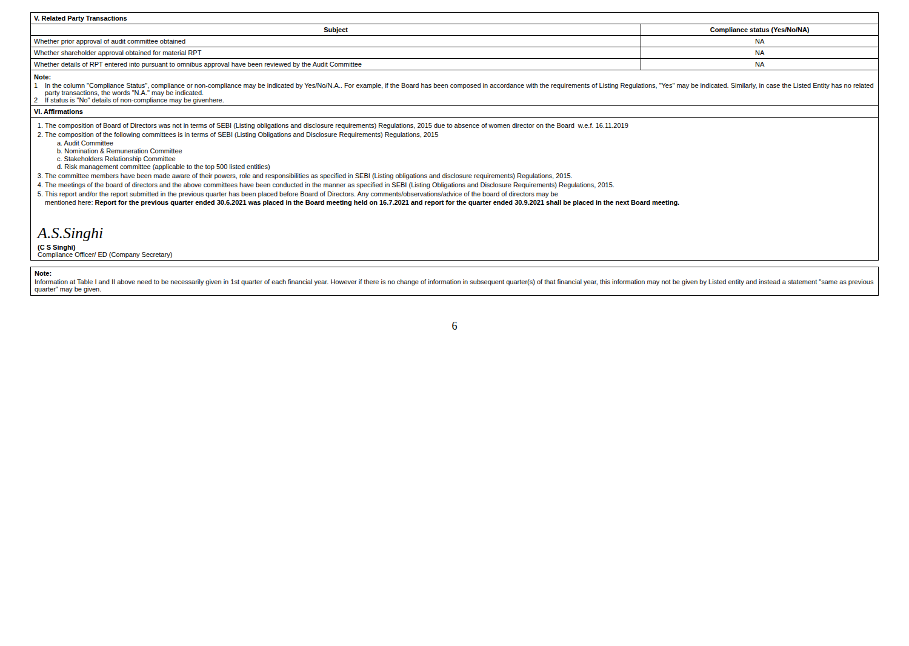| V. Related Party Transactions |
| Subject | Compliance status (Yes/No/NA) |
| Whether prior approval of audit committee obtained | NA |
| Whether shareholder approval obtained for material RPT | NA |
| Whether details of RPT entered into pursuant to omnibus approval have been reviewed by the Audit Committee | NA |
| Note: 1 In the column "Compliance Status", compliance or non-compliance may be indicated by Yes/No/N.A.. For example, if the Board has been composed in accordance with the requirements of Listing Regulations, "Yes" may be indicated. Similarly, in case the Listed Entity has no related party transactions, the words "N.A." may be indicated. 2 If status is "No" details of non-compliance may be givenhere. |
| VI. Affirmations |
| The composition of Board of Directors was not in terms of SEBI (Listing obligations and disclosure requirements) Regulations, 2015 due to absence of women director on the Board w.e.f. 16.11.2019 The composition of the following committees is in terms of SEBI (Listing Obligations and Disclosure Requirements) Regulations, 2015 a. Audit Committee b. Nomination & Remuneration Committee c. Stakeholders Relationship Committee d. Risk management committee (applicable to the top 500 listed entities) The committee members have been made aware of their powers, role and responsibilities as specified in SEBI (Listing obligations and disclosure requirements) Regulations, 2015. The meetings of the board of directors and the above committees have been conducted in the manner as specified in SEBI (Listing Obligations and Disclosure Requirements) Regulations, 2015. This report and/or the report submitted in the previous quarter has been placed before Board of Directors. Any comments/observations/advice of the board of directors may be mentioned here: Report for the previous quarter ended 30.6.2021 was placed in the Board meeting held on 16.7.2021 and report for the quarter ended 30.9.2021 shall be placed in the next Board meeting. A.S.Singhi (C S Singhi) Compliance Officer/ ED (Company Secretary) |
Note:
Information at Table I and II above need to be necessarily given in 1st quarter of each financial year. However if there is no change of information in subsequent quarter(s) of that financial year, this information may not be given by Listed entity and instead a statement "same as previous quarter" may be given.
6